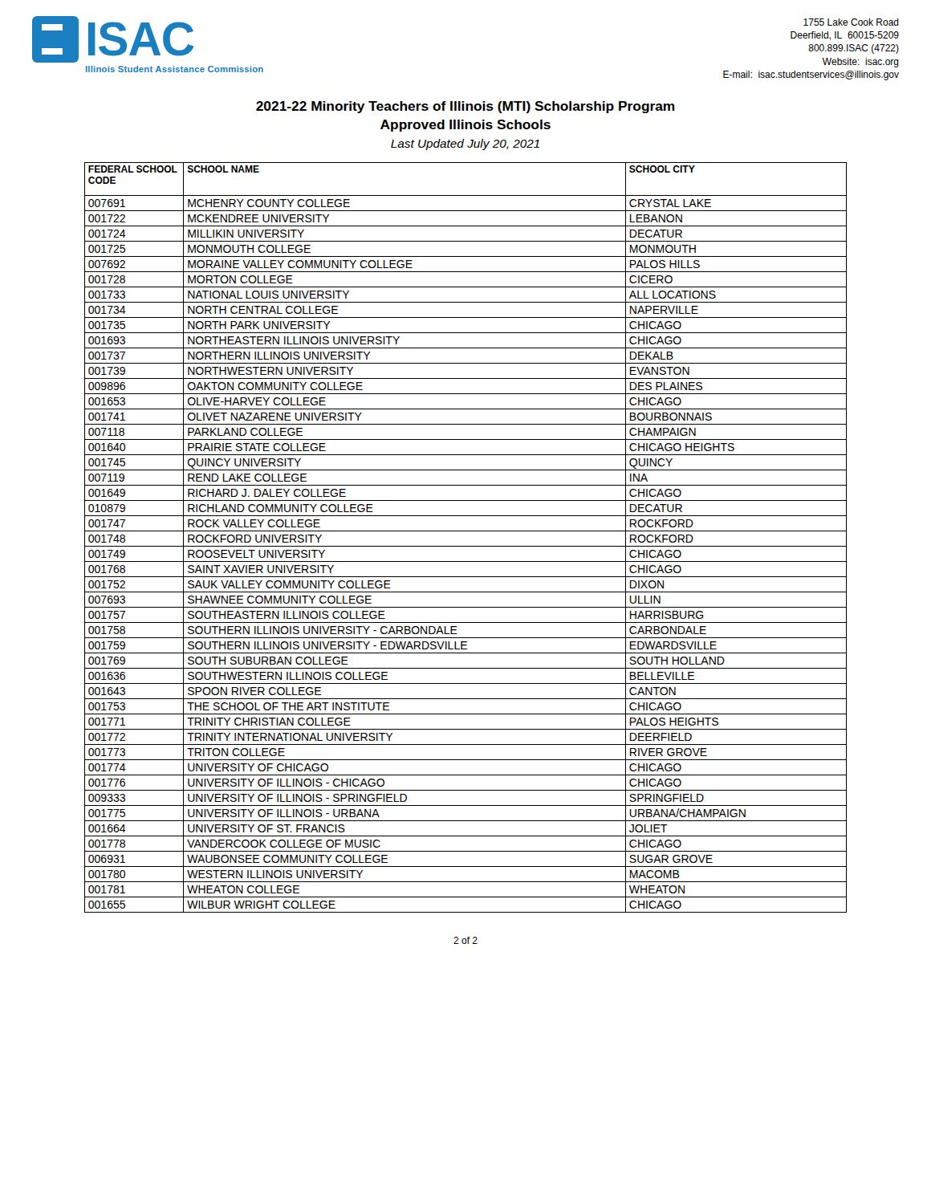ISAC
Illinois Student Assistance Commission
1755 Lake Cook Road
Deerfield, IL 60015-5209
800.899.ISAC (4722)
Website: isac.org
E-mail: isac.studentservices@illinois.gov
2021-22 Minority Teachers of Illinois (MTI) Scholarship Program
Approved Illinois Schools
Last Updated July 20, 2021
| FEDERAL SCHOOL CODE | SCHOOL NAME | SCHOOL CITY |
| --- | --- | --- |
| 007691 | MCHENRY COUNTY COLLEGE | CRYSTAL LAKE |
| 001722 | MCKENDREE UNIVERSITY | LEBANON |
| 001724 | MILLIKIN UNIVERSITY | DECATUR |
| 001725 | MONMOUTH COLLEGE | MONMOUTH |
| 007692 | MORAINE VALLEY COMMUNITY COLLEGE | PALOS HILLS |
| 001728 | MORTON COLLEGE | CICERO |
| 001733 | NATIONAL LOUIS UNIVERSITY | ALL LOCATIONS |
| 001734 | NORTH CENTRAL COLLEGE | NAPERVILLE |
| 001735 | NORTH PARK UNIVERSITY | CHICAGO |
| 001693 | NORTHEASTERN ILLINOIS UNIVERSITY | CHICAGO |
| 001737 | NORTHERN ILLINOIS UNIVERSITY | DEKALB |
| 001739 | NORTHWESTERN UNIVERSITY | EVANSTON |
| 009896 | OAKTON COMMUNITY COLLEGE | DES PLAINES |
| 001653 | OLIVE-HARVEY COLLEGE | CHICAGO |
| 001741 | OLIVET NAZARENE UNIVERSITY | BOURBONNAIS |
| 007118 | PARKLAND COLLEGE | CHAMPAIGN |
| 001640 | PRAIRIE STATE COLLEGE | CHICAGO HEIGHTS |
| 001745 | QUINCY UNIVERSITY | QUINCY |
| 007119 | REND LAKE COLLEGE | INA |
| 001649 | RICHARD J. DALEY COLLEGE | CHICAGO |
| 010879 | RICHLAND COMMUNITY COLLEGE | DECATUR |
| 001747 | ROCK VALLEY COLLEGE | ROCKFORD |
| 001748 | ROCKFORD UNIVERSITY | ROCKFORD |
| 001749 | ROOSEVELT UNIVERSITY | CHICAGO |
| 001768 | SAINT XAVIER UNIVERSITY | CHICAGO |
| 001752 | SAUK VALLEY COMMUNITY COLLEGE | DIXON |
| 007693 | SHAWNEE COMMUNITY COLLEGE | ULLIN |
| 001757 | SOUTHEASTERN ILLINOIS COLLEGE | HARRISBURG |
| 001758 | SOUTHERN ILLINOIS UNIVERSITY - CARBONDALE | CARBONDALE |
| 001759 | SOUTHERN ILLINOIS UNIVERSITY - EDWARDSVILLE | EDWARDSVILLE |
| 001769 | SOUTH SUBURBAN COLLEGE | SOUTH HOLLAND |
| 001636 | SOUTHWESTERN ILLINOIS COLLEGE | BELLEVILLE |
| 001643 | SPOON RIVER COLLEGE | CANTON |
| 001753 | THE SCHOOL OF THE ART INSTITUTE | CHICAGO |
| 001771 | TRINITY CHRISTIAN COLLEGE | PALOS HEIGHTS |
| 001772 | TRINITY INTERNATIONAL UNIVERSITY | DEERFIELD |
| 001773 | TRITON COLLEGE | RIVER GROVE |
| 001774 | UNIVERSITY OF CHICAGO | CHICAGO |
| 001776 | UNIVERSITY OF ILLINOIS - CHICAGO | CHICAGO |
| 009333 | UNIVERSITY OF ILLINOIS - SPRINGFIELD | SPRINGFIELD |
| 001775 | UNIVERSITY OF ILLINOIS - URBANA | URBANA/CHAMPAIGN |
| 001664 | UNIVERSITY OF ST. FRANCIS | JOLIET |
| 001778 | VANDERCOOK COLLEGE OF MUSIC | CHICAGO |
| 006931 | WAUBONSEE COMMUNITY COLLEGE | SUGAR GROVE |
| 001780 | WESTERN ILLINOIS UNIVERSITY | MACOMB |
| 001781 | WHEATON COLLEGE | WHEATON |
| 001655 | WILBUR WRIGHT COLLEGE | CHICAGO |
2 of 2